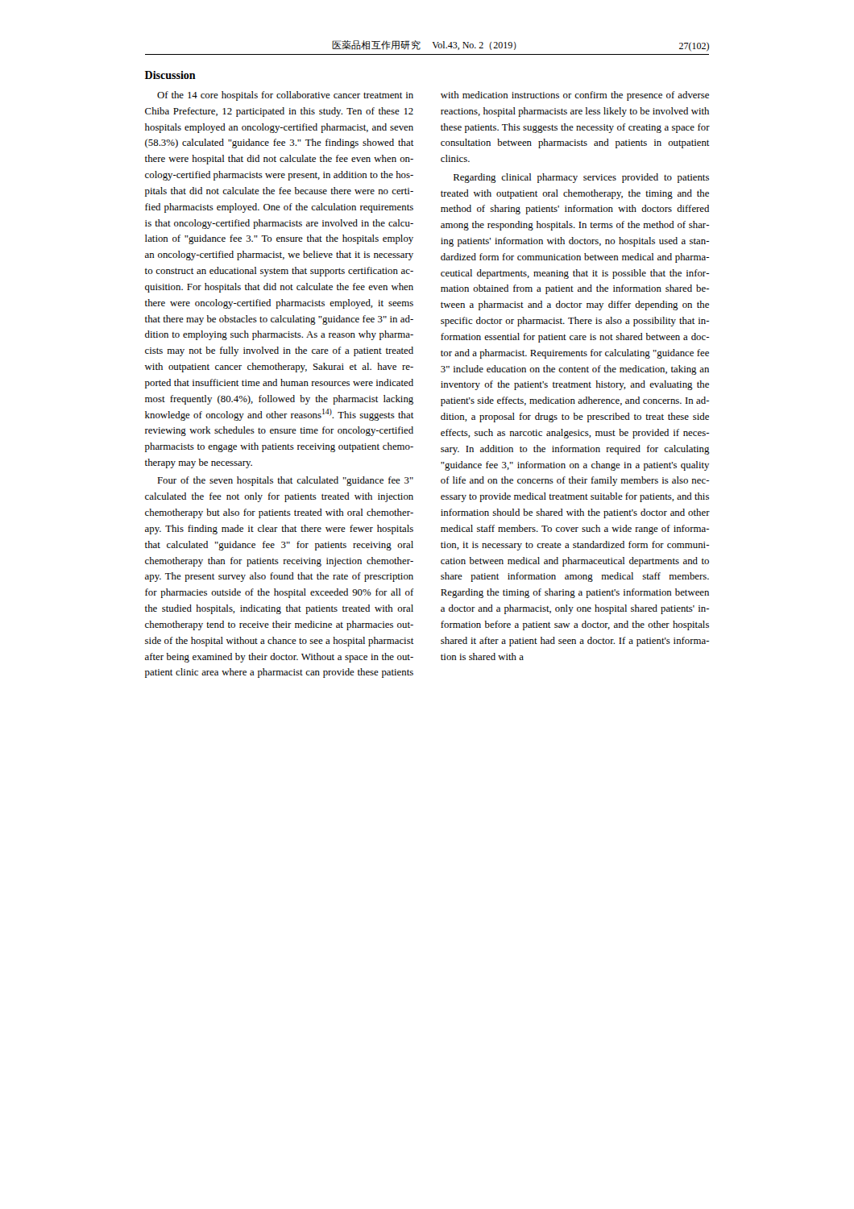医薬品相互作用研究 Vol.43, No. 2（2019） 27(102)
Discussion
Of the 14 core hospitals for collaborative cancer treatment in Chiba Prefecture, 12 participated in this study. Ten of these 12 hospitals employed an oncology-certified pharmacist, and seven (58.3%) calculated "guidance fee 3." The findings showed that there were hospital that did not calculate the fee even when oncology-certified pharmacists were present, in addition to the hospitals that did not calculate the fee because there were no certified pharmacists employed. One of the calculation requirements is that oncology-certified pharmacists are involved in the calculation of "guidance fee 3." To ensure that the hospitals employ an oncology-certified pharmacist, we believe that it is necessary to construct an educational system that supports certification acquisition. For hospitals that did not calculate the fee even when there were oncology-certified pharmacists employed, it seems that there may be obstacles to calculating "guidance fee 3" in addition to employing such pharmacists. As a reason why pharmacists may not be fully involved in the care of a patient treated with outpatient cancer chemotherapy, Sakurai et al. have reported that insufficient time and human resources were indicated most frequently (80.4%), followed by the pharmacist lacking knowledge of oncology and other reasons14). This suggests that reviewing work schedules to ensure time for oncology-certified pharmacists to engage with patients receiving outpatient chemotherapy may be necessary.
Four of the seven hospitals that calculated "guidance fee 3" calculated the fee not only for patients treated with injection chemotherapy but also for patients treated with oral chemotherapy. This finding made it clear that there were fewer hospitals that calculated "guidance fee 3" for patients receiving oral chemotherapy than for patients receiving injection chemotherapy. The present survey also found that the rate of prescription for pharmacies outside of the hospital exceeded 90% for all of the studied hospitals, indicating that patients treated with oral chemotherapy tend to receive their medicine at pharmacies outside of the hospital without a chance to see a hospital pharmacist after being examined by their doctor. Without a space in the outpatient clinic area where a pharmacist can provide these patients with medication instructions or confirm the presence of adverse reactions, hospital pharmacists are less likely to be involved with these patients. This suggests the necessity of creating a space for consultation between pharmacists and patients in outpatient clinics.
Regarding clinical pharmacy services provided to patients treated with outpatient oral chemotherapy, the timing and the method of sharing patients' information with doctors differed among the responding hospitals. In terms of the method of sharing patients' information with doctors, no hospitals used a standardized form for communication between medical and pharmaceutical departments, meaning that it is possible that the information obtained from a patient and the information shared between a pharmacist and a doctor may differ depending on the specific doctor or pharmacist. There is also a possibility that information essential for patient care is not shared between a doctor and a pharmacist. Requirements for calculating "guidance fee 3" include education on the content of the medication, taking an inventory of the patient's treatment history, and evaluating the patient's side effects, medication adherence, and concerns. In addition, a proposal for drugs to be prescribed to treat these side effects, such as narcotic analgesics, must be provided if necessary. In addition to the information required for calculating "guidance fee 3," information on a change in a patient's quality of life and on the concerns of their family members is also necessary to provide medical treatment suitable for patients, and this information should be shared with the patient's doctor and other medical staff members. To cover such a wide range of information, it is necessary to create a standardized form for communication between medical and pharmaceutical departments and to share patient information among medical staff members. Regarding the timing of sharing a patient's information between a doctor and a pharmacist, only one hospital shared patients' information before a patient saw a doctor, and the other hospitals shared it after a patient had seen a doctor. If a patient's information is shared with a